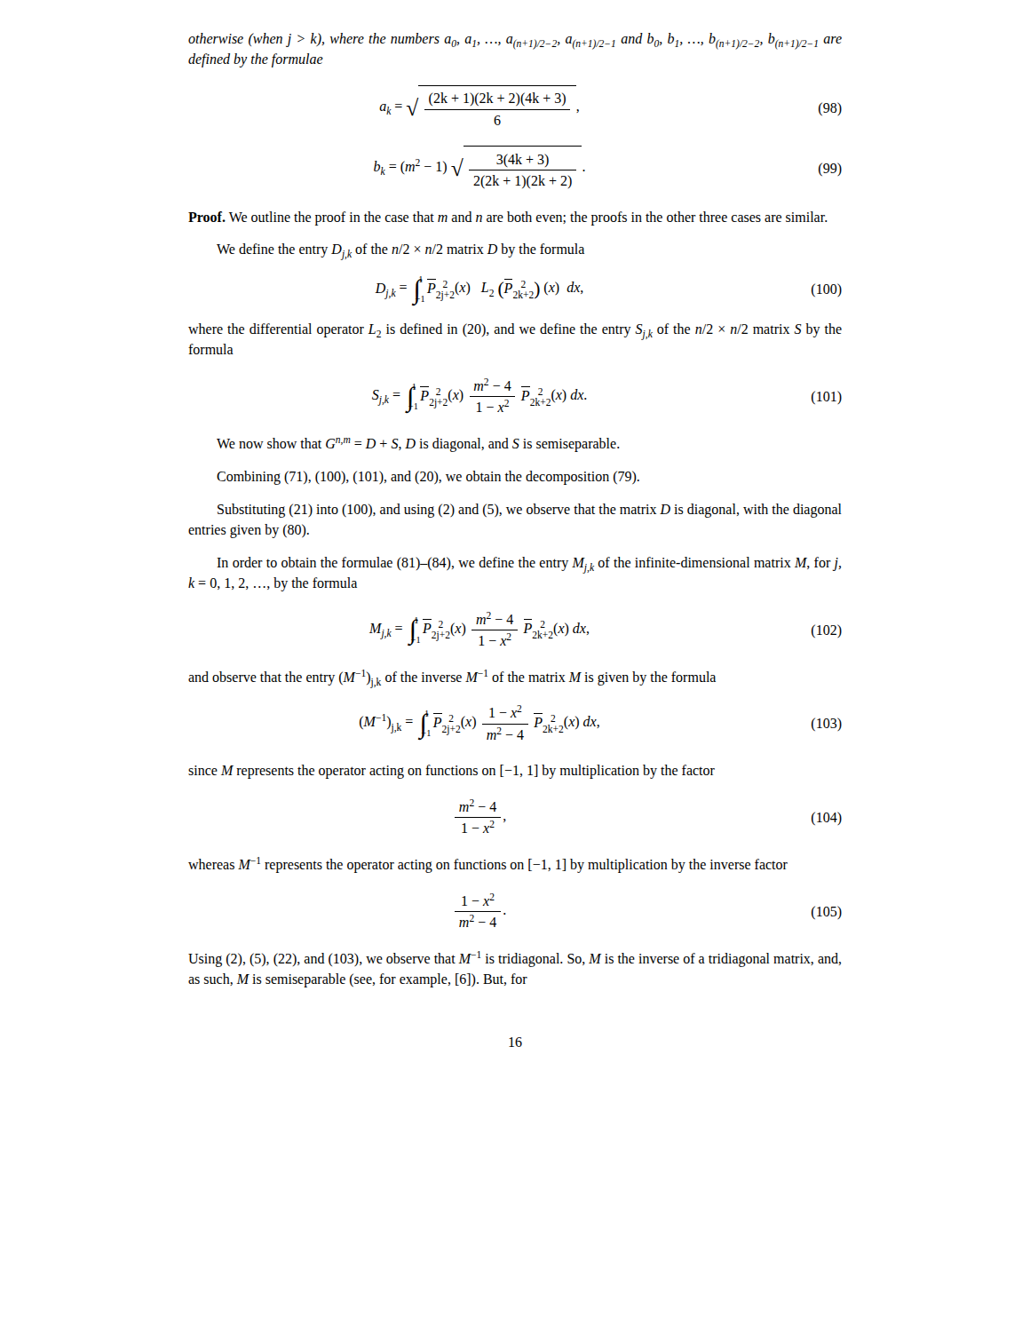otherwise (when j > k), where the numbers a0, a1, …, a(n+1)/2−2, a(n+1)/2−1 and b0, b1, …, b(n+1)/2−2, b(n+1)/2−1 are defined by the formulae
ak = √(2k + 1)(2k + 2)(4k + 3) 6,
(98)
bk = (m2 − 1) √3(4k + 3) 2(2k + 1)(2k + 2).
(99)
Proof. We outline the proof in the case that m and n are both even; the proofs in the other three cases are similar.
We define the entry Dj,k of the n/2 × n/2 matrix D by the formula
Dj,k = ∫1−1 P 22j+2(x) L2 (P 22k+2) (x) dx,
(100)
where the differential operator L2 is defined in (20), and we define the entry Sj,k of the n/2 × n/2 matrix S by the formula
Sj,k = ∫1−1 P 22j+2(x) m2 − 41 − x2 P 22k+2(x) dx.
(101)
We now show that Gn,m = D + S, D is diagonal, and S is semiseparable.
Combining (71), (100), (101), and (20), we obtain the decomposition (79).
Substituting (21) into (100), and using (2) and (5), we observe that the matrix D is diagonal, with the diagonal entries given by (80).
In order to obtain the formulae (81)–(84), we define the entry Mj,k of the infinite-dimensional matrix M, for j, k = 0, 1, 2, …, by the formula
Mj,k = ∫1−1 P 22j+2(x) m2 − 41 − x2 P 22k+2(x) dx,
(102)
and observe that the entry (M−1)j,k of the inverse M−1 of the matrix M is given by the formula
(M−1)j,k = ∫1−1 P 22j+2(x) 1 − x2 m2 − 4 P 22k+2(x) dx,
(103)
since M represents the operator acting on functions on [−1, 1] by multiplication by the factor
m2 − 41 − x2,
(104)
whereas M−1 represents the operator acting on functions on [−1, 1] by multiplication by the inverse factor
1 − x2 m2 − 4.
(105)
Using (2), (5), (22), and (103), we observe that M−1 is tridiagonal. So, M is the inverse of a tridiagonal matrix, and, as such, M is semiseparable (see, for example, [6]). But, for
16